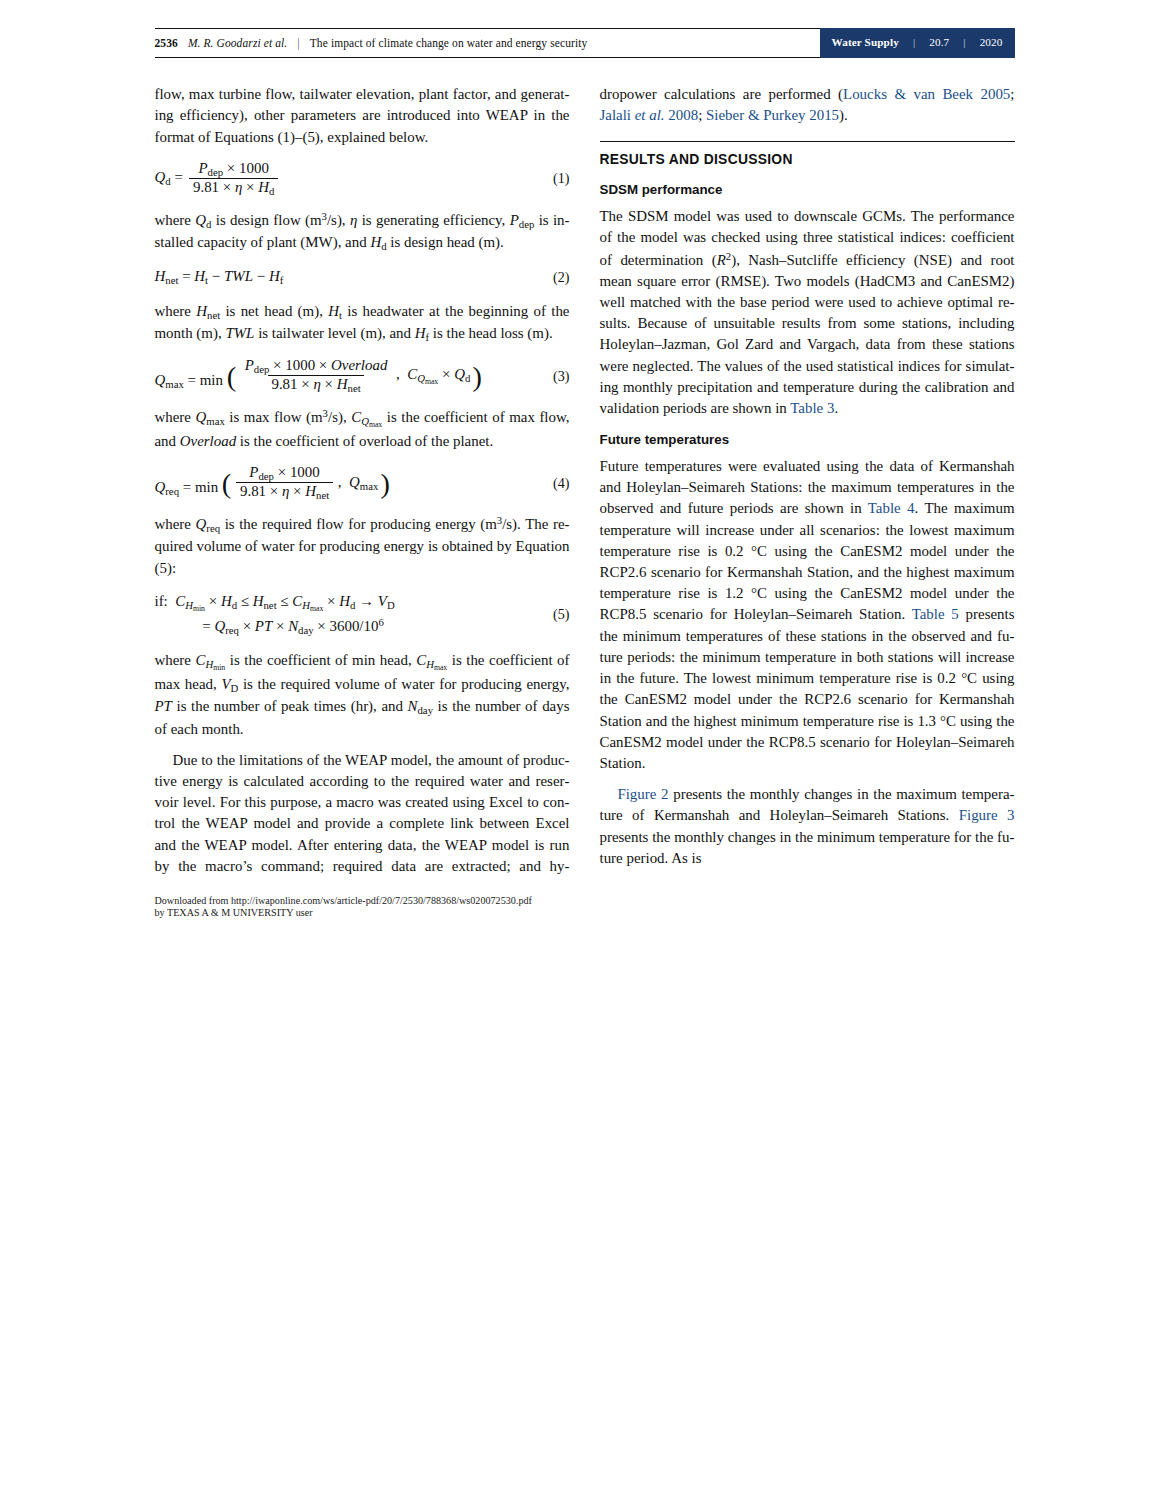2536 M. R. Goodarzi et al. | The impact of climate change on water and energy security
Water Supply | 20.7 | 2020
flow, max turbine flow, tailwater elevation, plant factor, and generating efficiency), other parameters are introduced into WEAP in the format of Equations (1)–(5), explained below.
Qd = Pdep × 1000 9.81 × η × Hd
(1)
where Qd is design flow (m3/s), η is generating efficiency, Pdep is installed capacity of plant (MW), and Hd is design head (m).
Hnet = Ht − TWL − Hf
(2)
where Hnet is net head (m), Ht is headwater at the beginning of the month (m), TWL is tailwater level (m), and Hf is the head loss (m).
Qmax = min ( Pdep × 1000 × Overload 9.81 × η × Hnet , CQmax × Qd )
(3)
where Qmax is max flow (m3/s), CQmax is the coefficient of max flow, and Overload is the coefficient of overload of the planet.
Qreq = min ( Pdep × 1000 9.81 × η × Hnet , Qmax )
(4)
where Qreq is the required flow for producing energy (m3/s). The required volume of water for producing energy is obtained by Equation (5):
if: CHmin × Hd ≤ Hnet ≤ CHmax × Hd → VD
= Qreq × PT × Nday × 3600/106
(5)
where CHmin is the coefficient of min head, CHmax is the coefficient of max head, VD is the required volume of water for producing energy, PT is the number of peak times (hr), and Nday is the number of days of each month.
Due to the limitations of the WEAP model, the amount of productive energy is calculated according to the required water and reservoir level. For this purpose, a macro was created using Excel to control the WEAP model and provide a complete link between Excel and the WEAP model. After entering data, the WEAP model is run by the macro’s command; required data are extracted; and hydropower calculations are performed (Loucks & van Beek 2005; Jalali et al. 2008; Sieber & Purkey 2015).
Results and discussion
SDSM performance
The SDSM model was used to downscale GCMs. The performance of the model was checked using three statistical indices: coefficient of determination (R2), Nash–Sutcliffe efficiency (NSE) and root mean square error (RMSE). Two models (HadCM3 and CanESM2) well matched with the base period were used to achieve optimal results. Because of unsuitable results from some stations, including Holeylan–Jazman, Gol Zard and Vargach, data from these stations were neglected. The values of the used statistical indices for simulating monthly precipitation and temperature during the calibration and validation periods are shown in Table 3.
Future temperatures
Future temperatures were evaluated using the data of Kermanshah and Holeylan–Seimareh Stations: the maximum temperatures in the observed and future periods are shown in Table 4. The maximum temperature will increase under all scenarios: the lowest maximum temperature rise is 0.2 °C using the CanESM2 model under the RCP2.6 scenario for Kermanshah Station, and the highest maximum temperature rise is 1.2 °C using the CanESM2 model under the RCP8.5 scenario for Holeylan–Seimareh Station. Table 5 presents the minimum temperatures of these stations in the observed and future periods: the minimum temperature in both stations will increase in the future. The lowest minimum temperature rise is 0.2 °C using the CanESM2 model under the RCP2.6 scenario for Kermanshah Station and the highest minimum temperature rise is 1.3 °C using the CanESM2 model under the RCP8.5 scenario for Holeylan–Seimareh Station.
Figure 2 presents the monthly changes in the maximum temperature of Kermanshah and Holeylan–Seimareh Stations. Figure 3 presents the monthly changes in the minimum temperature for the future period. As is
Downloaded from http://iwaponline.com/ws/article-pdf/20/7/2530/788368/ws020072530.pdf by TEXAS A & M UNIVERSITY user